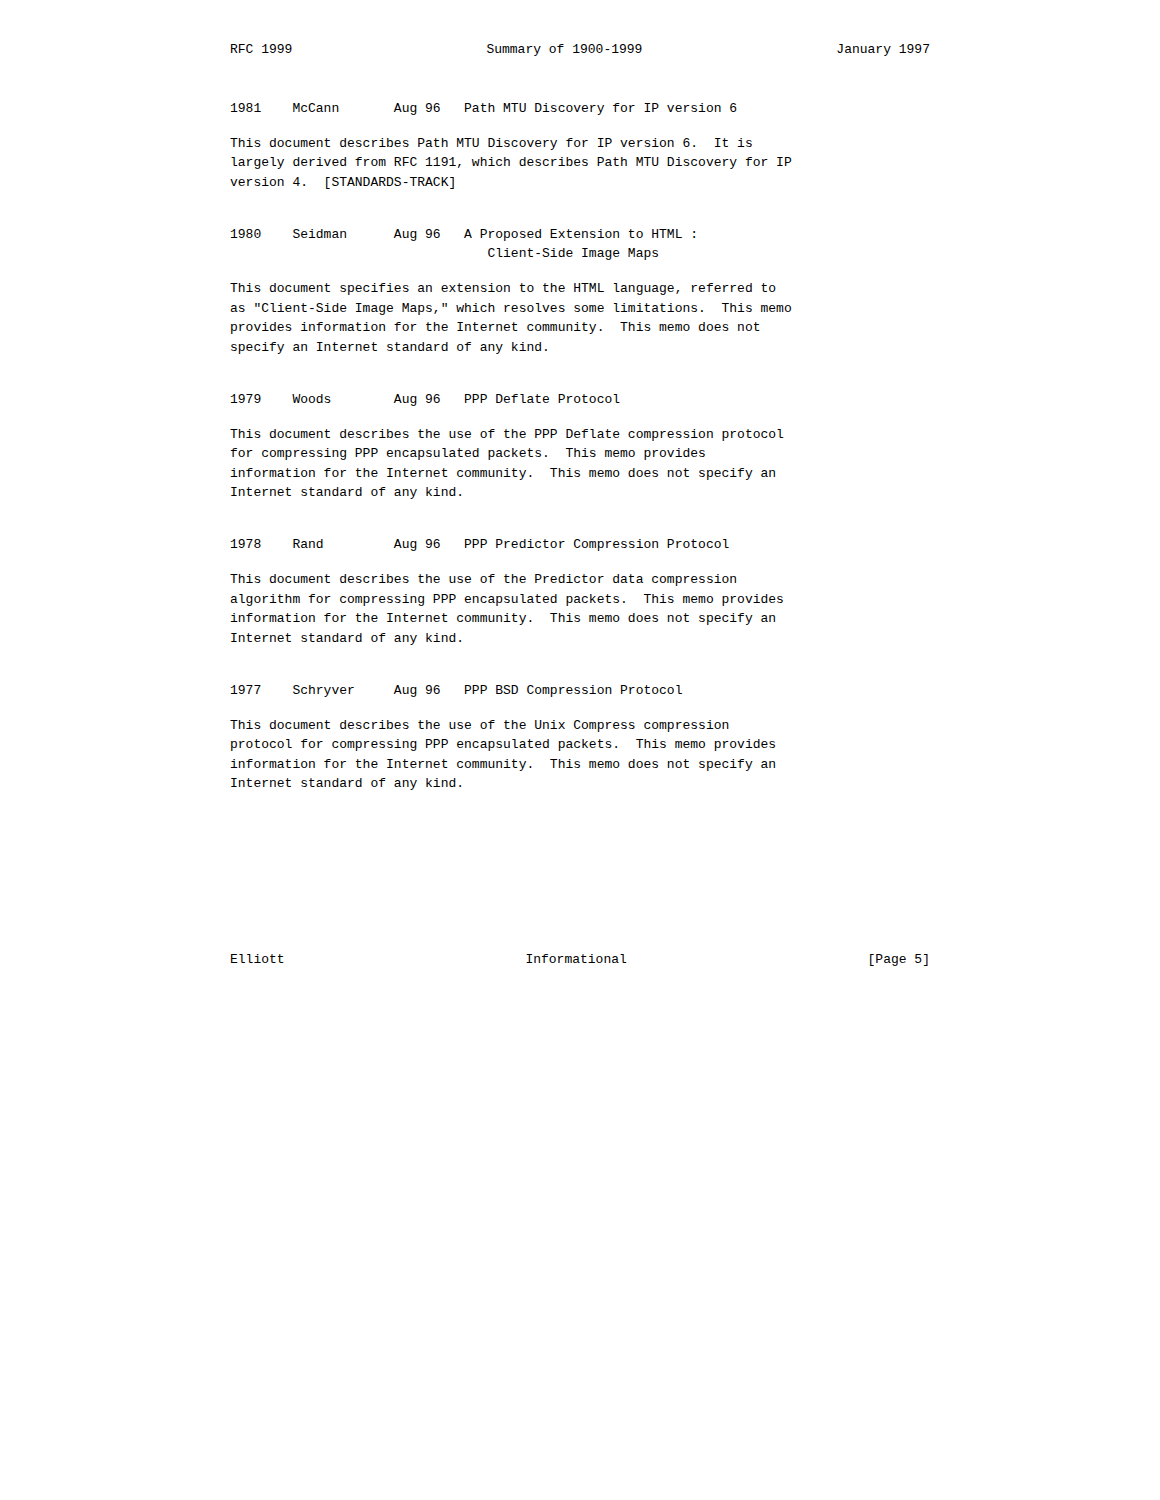RFC 1999 Summary of 1900-1999 January 1997
1981 McCann Aug 96 Path MTU Discovery for IP version 6
This document describes Path MTU Discovery for IP version 6. It is largely derived from RFC 1191, which describes Path MTU Discovery for IP version 4. [STANDARDS-TRACK]
1980 Seidman Aug 96 A Proposed Extension to HTML : Client-Side Image Maps
This document specifies an extension to the HTML language, referred to as "Client-Side Image Maps," which resolves some limitations. This memo provides information for the Internet community. This memo does not specify an Internet standard of any kind.
1979 Woods Aug 96 PPP Deflate Protocol
This document describes the use of the PPP Deflate compression protocol for compressing PPP encapsulated packets. This memo provides information for the Internet community. This memo does not specify an Internet standard of any kind.
1978 Rand Aug 96 PPP Predictor Compression Protocol
This document describes the use of the Predictor data compression algorithm for compressing PPP encapsulated packets. This memo provides information for the Internet community. This memo does not specify an Internet standard of any kind.
1977 Schryver Aug 96 PPP BSD Compression Protocol
This document describes the use of the Unix Compress compression protocol for compressing PPP encapsulated packets. This memo provides information for the Internet community. This memo does not specify an Internet standard of any kind.
Elliott Informational [Page 5]